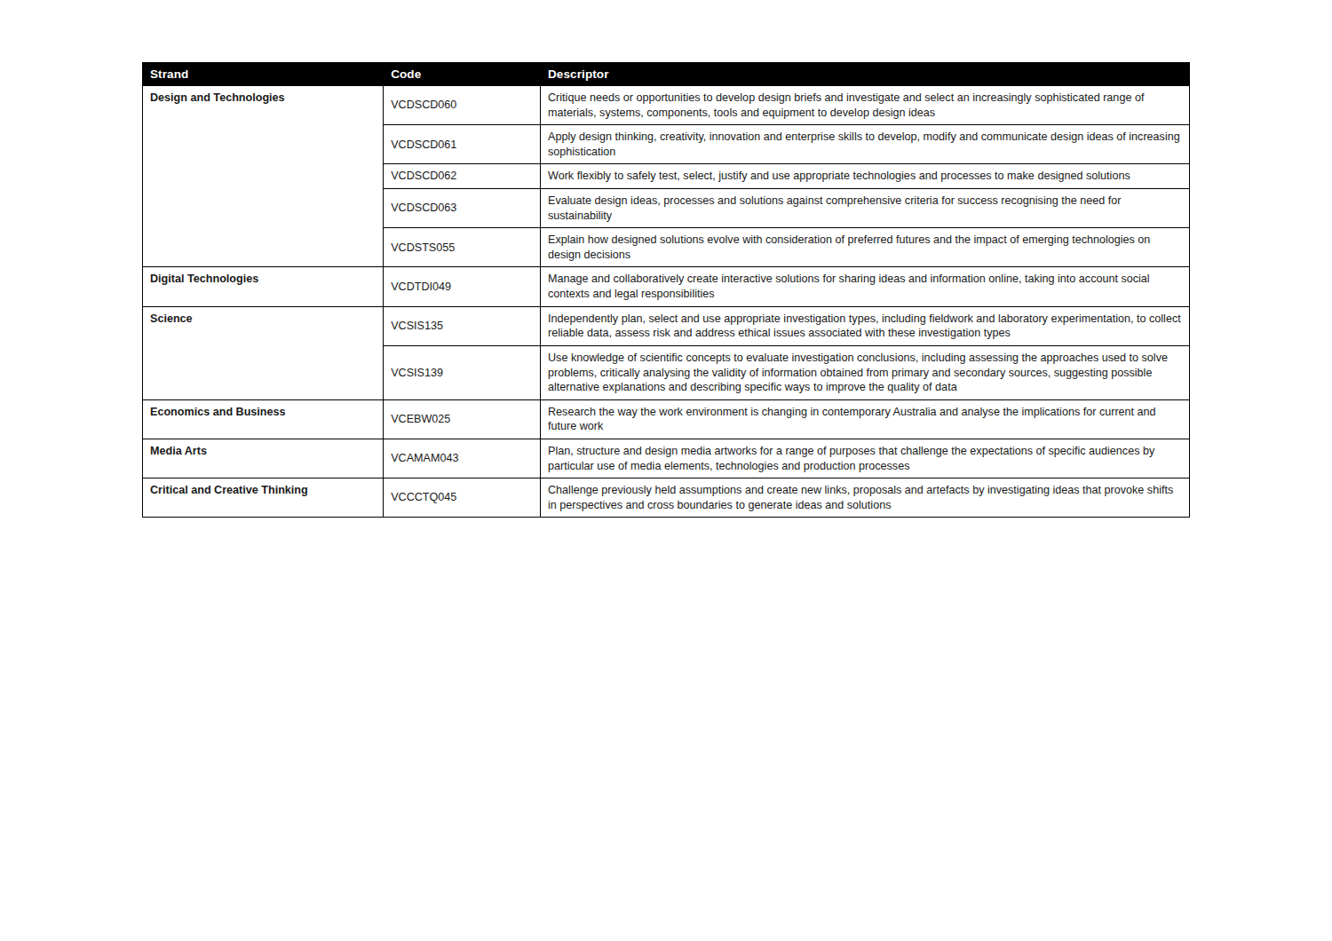| Strand | Code | Descriptor |
| --- | --- | --- |
| Design and Technologies | VCDSCD060 | Critique needs or opportunities to develop design briefs and investigate and select an increasingly sophisticated range of materials, systems, components, tools and equipment to develop design ideas |
| VCDSCD061 | Apply design thinking, creativity, innovation and enterprise skills to develop, modify and communicate design ideas of increasing sophistication |
| VCDSCD062 | Work flexibly to safely test, select, justify and use appropriate technologies and processes to make designed solutions |
| VCDSCD063 | Evaluate design ideas, processes and solutions against comprehensive criteria for success recognising the need for sustainability |
| VCDSTS055 | Explain how designed solutions evolve with consideration of preferred futures and the impact of emerging technologies on design decisions |
| Digital Technologies | VCDTDI049 | Manage and collaboratively create interactive solutions for sharing ideas and information online, taking into account social contexts and legal responsibilities |
| Science | VCSIS135 | Independently plan, select and use appropriate investigation types, including fieldwork and laboratory experimentation, to collect reliable data, assess risk and address ethical issues associated with these investigation types |
| VCSIS139 | Use knowledge of scientific concepts to evaluate investigation conclusions, including assessing the approaches used to solve problems, critically analysing the validity of information obtained from primary and secondary sources, suggesting possible alternative explanations and describing specific ways to improve the quality of data |
| Economics and Business | VCEBW025 | Research the way the work environment is changing in contemporary Australia and analyse the implications for current and future work |
| Media Arts | VCAMAM043 | Plan, structure and design media artworks for a range of purposes that challenge the expectations of specific audiences by particular use of media elements, technologies and production processes |
| Critical and Creative Thinking | VCCCTQ045 | Challenge previously held assumptions and create new links, proposals and artefacts by investigating ideas that provoke shifts in perspectives and cross boundaries to generate ideas and solutions |